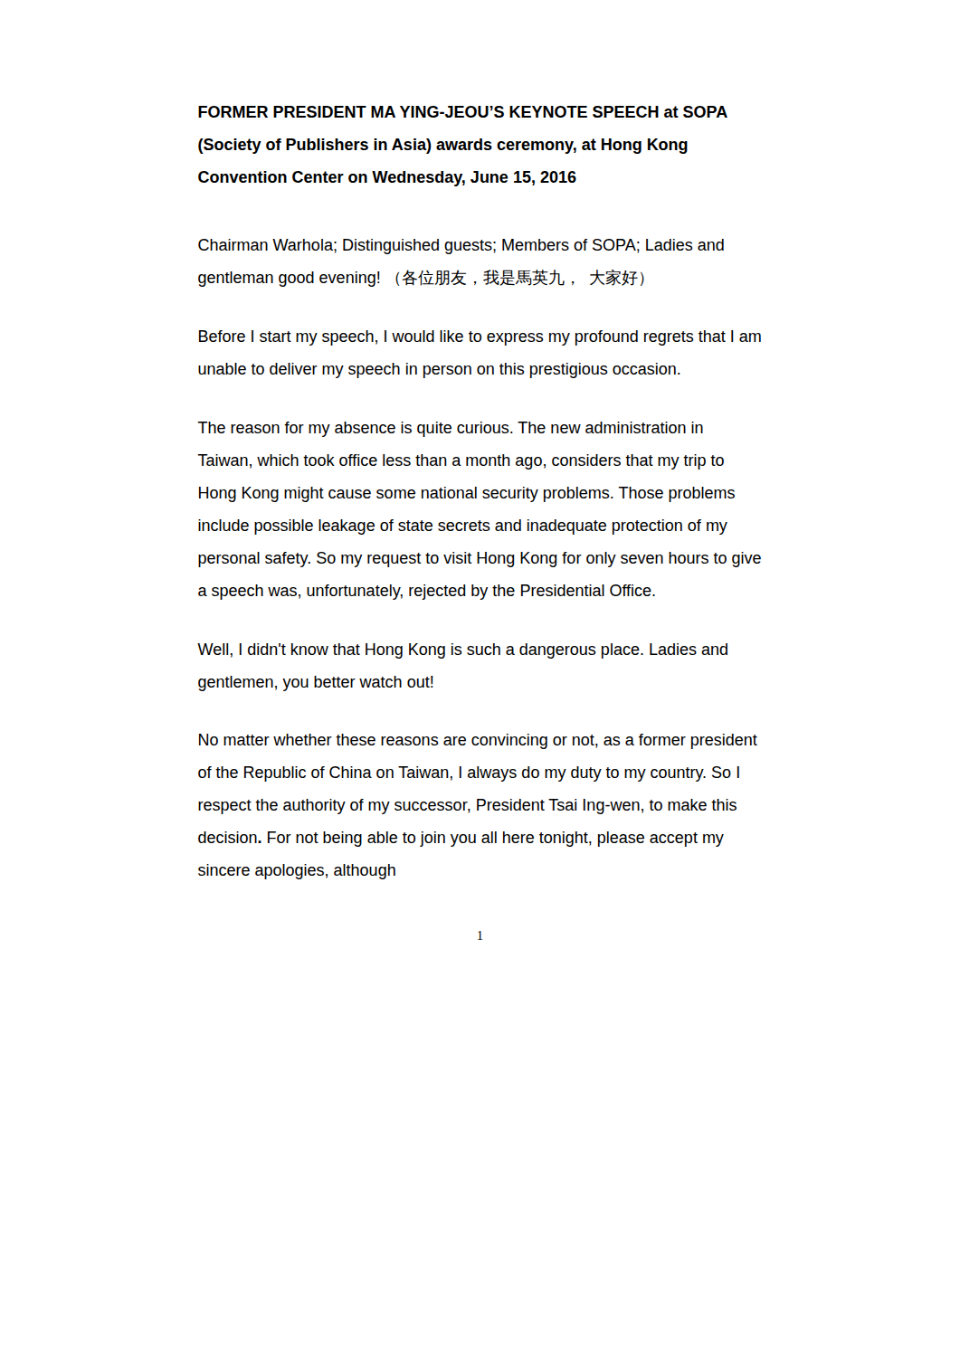FORMER PRESIDENT MA YING-JEOU’S KEYNOTE SPEECH at SOPA (Society of Publishers in Asia) awards ceremony, at Hong Kong Convention Center on Wednesday, June 15, 2016
Chairman Warhola; Distinguished guests; Members of SOPA; Ladies and gentleman good evening! （各位朋友，我是馬英九， 大家好）
Before I start my speech, I would like to express my profound regrets that I am unable to deliver my speech in person on this prestigious occasion.
The reason for my absence is quite curious. The new administration in Taiwan, which took office less than a month ago, considers that my trip to Hong Kong might cause some national security problems. Those problems include possible leakage of state secrets and inadequate protection of my personal safety. So my request to visit Hong Kong for only seven hours to give a speech was, unfortunately, rejected by the Presidential Office.
Well, I didn't know that Hong Kong is such a dangerous place. Ladies and gentlemen, you better watch out!
No matter whether these reasons are convincing or not, as a former president of the Republic of China on Taiwan, I always do my duty to my country. So I respect the authority of my successor, President Tsai Ing-wen, to make this decision. For not being able to join you all here tonight, please accept my sincere apologies, although
1